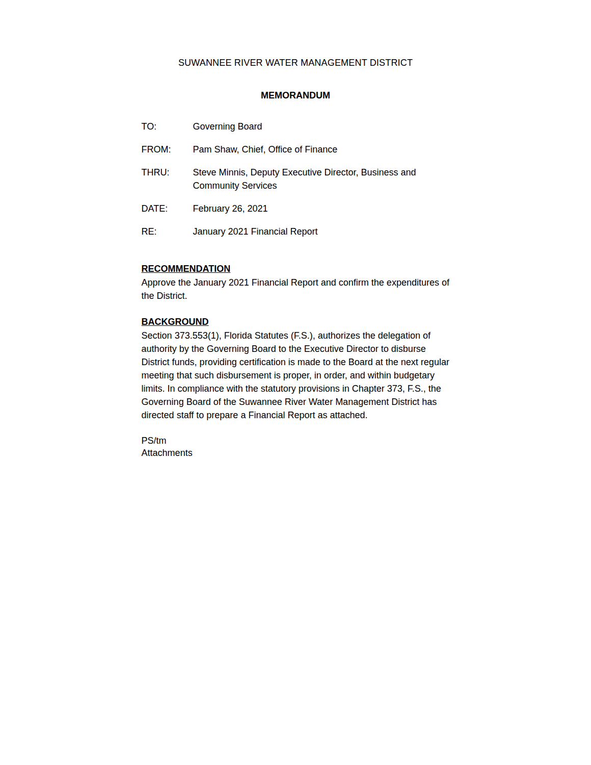SUWANNEE RIVER WATER MANAGEMENT DISTRICT
MEMORANDUM
| TO: | Governing Board |
| FROM: | Pam Shaw, Chief, Office of Finance |
| THRU: | Steve Minnis, Deputy Executive Director, Business and Community Services |
| DATE: | February 26, 2021 |
| RE: | January 2021 Financial Report |
RECOMMENDATION
Approve the January 2021 Financial Report and confirm the expenditures of the District.
BACKGROUND
Section 373.553(1), Florida Statutes (F.S.), authorizes the delegation of authority by the Governing Board to the Executive Director to disburse District funds, providing certification is made to the Board at the next regular meeting that such disbursement is proper, in order, and within budgetary limits. In compliance with the statutory provisions in Chapter 373, F.S., the Governing Board of the Suwannee River Water Management District has directed staff to prepare a Financial Report as attached.
PS/tm
Attachments